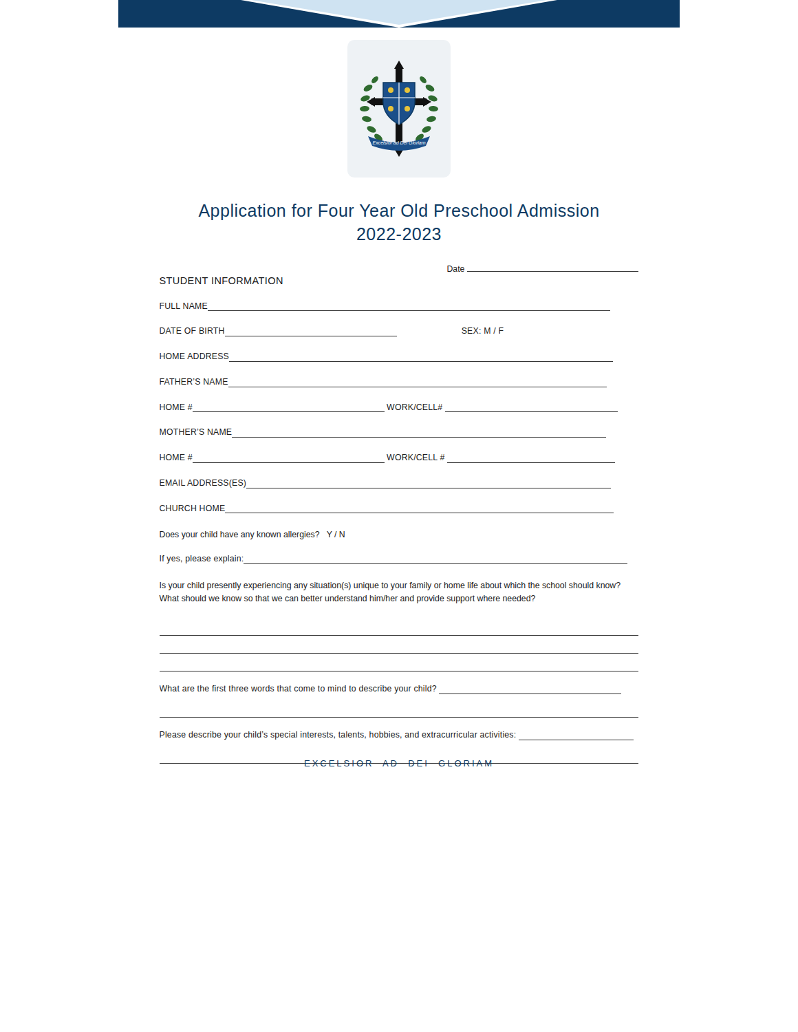Excelsior ad Dei Gloriam
Application for Four Year Old Preschool Admission
2022-2023
Date
STUDENT INFORMATION
FULL NAME
DATE OF BIRTH SEX: M / F
HOME ADDRESS
FATHER’S NAME
HOME # WORK/CELL#
MOTHER’S NAME
HOME # WORK/CELL #
EMAIL ADDRESS(ES)
CHURCH HOME
Does your child have any known allergies? Y / N
If yes, please explain:
Is your child presently experiencing any situation(s) unique to your family or home life about which the school should know? What should we know so that we can better understand him/her and provide support where needed?
What are the first three words that come to mind to describe your child?
Please describe your child’s special interests, talents, hobbies, and extracurricular activities:
EXCELSIOR AD DEI GLORIAM